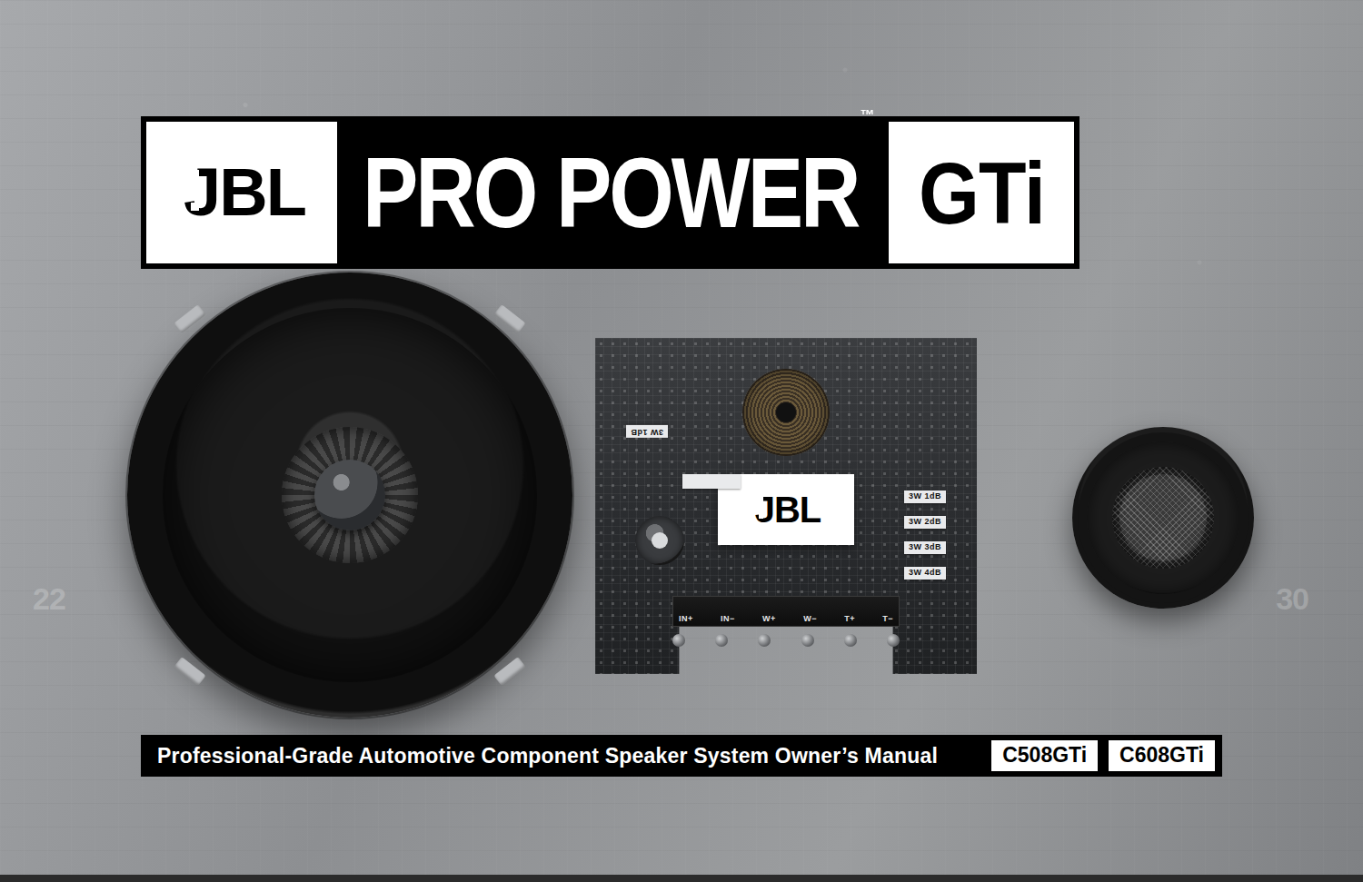22 30
JBL
PRO POWER™
GTi
JBL
3W 1dB
3W 1dB
3W 2dB
3W 3dB
3W 4dB
IN+ IN− W+ W− T+ T−
Professional-Grade Automotive Component Speaker System Owner’s Manual
C508GTi
C608GTi